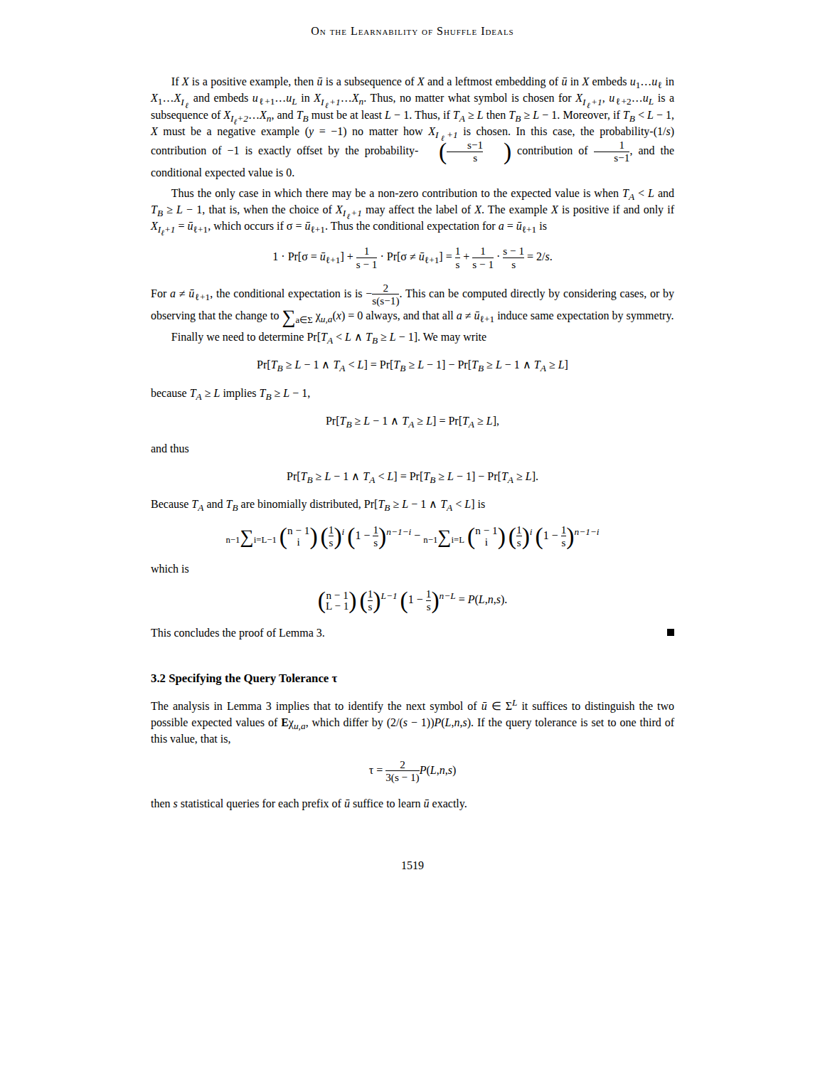On the Learnability of Shuffle Ideals
If X is a positive example, then ū is a subsequence of X and a leftmost embedding of ū in X embeds u1…uℓ in X1…XIℓ and embeds uℓ+1…uL in XIℓ+1…Xn. Thus, no matter what symbol is chosen for XIℓ+1, uℓ+2…uL is a subsequence of XIℓ+2…Xn, and TB must be at least L − 1. Thus, if TA ≥ L then TB ≥ L − 1. Moreover, if TB < L − 1, X must be a negative example (y = −1) no matter how XIℓ+1 is chosen. In this case, the probability-(1/s) contribution of −1 is exactly offset by the probability-(s−1 s) contribution of 1 s−1, and the conditional expected value is 0.
Thus the only case in which there may be a non-zero contribution to the expected value is when TA < L and TB ≥ L − 1, that is, when the choice of XIℓ+1 may affect the label of X. The example X is positive if and only if XIℓ+1 = ūℓ+1, which occurs if σ = ūℓ+1. Thus the conditional expectation for a = ūℓ+1 is
1 · Pr[σ = ūℓ+1] + 1 s − 1 · Pr[σ ≠ ūℓ+1] = 1 s + 1 s − 1 · s − 1 s = 2/s.
For a ≠ ūℓ+1, the conditional expectation is is −2 s(s−1). This can be computed directly by considering cases, or by observing that the change to ∑a∈Σ χu,a(x) = 0 always, and that all a ≠ ūℓ+1 induce same expectation by symmetry.
Finally we need to determine Pr[TA < L ∧ TB ≥ L − 1]. We may write
Pr[TB ≥ L − 1 ∧ TA < L] = Pr[TB ≥ L − 1] − Pr[TB ≥ L − 1 ∧ TA ≥ L]
because TA ≥ L implies TB ≥ L − 1,
Pr[TB ≥ L − 1 ∧ TA ≥ L] = Pr[TA ≥ L],
and thus
Pr[TB ≥ L − 1 ∧ TA < L] = Pr[TB ≥ L − 1] − Pr[TA ≥ L].
Because TA and TB are binomially distributed, Pr[TB ≥ L − 1 ∧ TA < L] is
n−1∑i=L−1 (n − 1
i) (1 s)i (1 − 1 s)n−1−i − n−1∑i=L (n − 1
i) (1 s)i (1 − 1 s)n−1−i
which is
(n − 1
L − 1) (1 s)L−1 (1 − 1 s)n−L = P(L,n,s).
This concludes the proof of Lemma 3.
3.2 Specifying the Query Tolerance τ
The analysis in Lemma 3 implies that to identify the next symbol of ū ∈ ΣL it suffices to distinguish the two possible expected values of Eχu,a, which differ by (2/(s − 1))P(L,n,s). If the query tolerance is set to one third of this value, that is,
τ = 23(s − 1) P(L,n,s)
then s statistical queries for each prefix of ū suffice to learn ū exactly.
1519